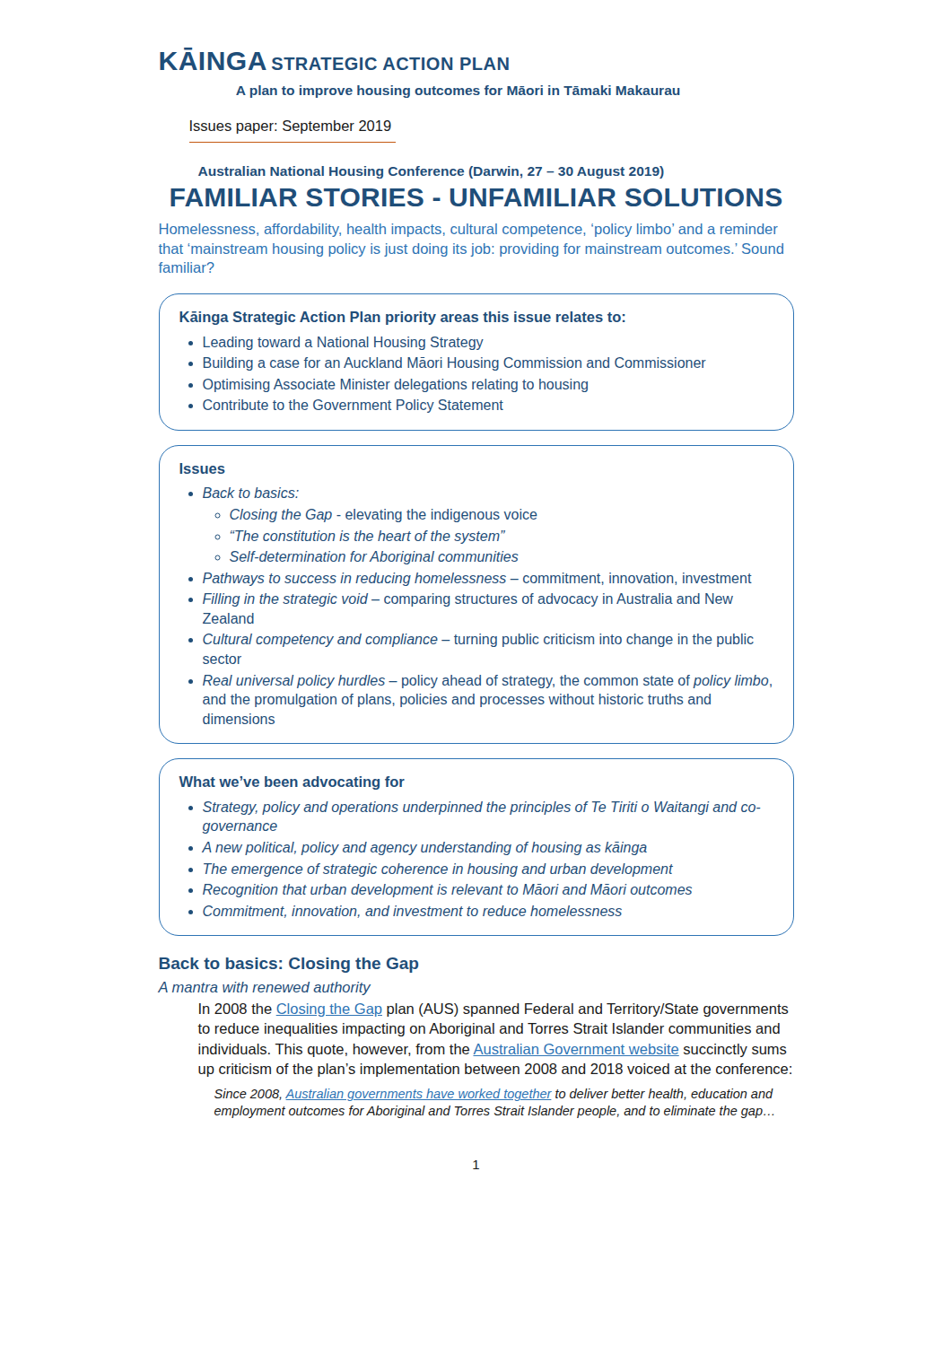KĀINGA STRATEGIC ACTION PLAN
A plan to improve housing outcomes for Māori in Tāmaki Makaurau
Issues paper: September 2019
Australian National Housing Conference (Darwin, 27 – 30 August 2019)
FAMILIAR STORIES - UNFAMILIAR SOLUTIONS
Homelessness, affordability, health impacts, cultural competence, ‘policy limbo’ and a reminder that ‘mainstream housing policy is just doing its job: providing for mainstream outcomes.’ Sound familiar?
Kāinga Strategic Action Plan priority areas this issue relates to:
Leading toward a National Housing Strategy
Building a case for an Auckland Māori Housing Commission and Commissioner
Optimising Associate Minister delegations relating to housing
Contribute to the Government Policy Statement
Issues
Back to basics:
Closing the Gap - elevating the indigenous voice
“The constitution is the heart of the system”
Self-determination for Aboriginal communities
Pathways to success in reducing homelessness – commitment, innovation, investment
Filling in the strategic void – comparing structures of advocacy in Australia and New Zealand
Cultural competency and compliance – turning public criticism into change in the public sector
Real universal policy hurdles – policy ahead of strategy, the common state of policy limbo, and the promulgation of plans, policies and processes without historic truths and dimensions
What we’ve been advocating for
Strategy, policy and operations underpinned the principles of Te Tiriti o Waitangi and co-governance
A new political, policy and agency understanding of housing as kāinga
The emergence of strategic coherence in housing and urban development
Recognition that urban development is relevant to Māori and Māori outcomes
Commitment, innovation, and investment to reduce homelessness
Back to basics: Closing the Gap
A mantra with renewed authority
In 2008 the Closing the Gap plan (AUS) spanned Federal and Territory/State governments to reduce inequalities impacting on Aboriginal and Torres Strait Islander communities and individuals. This quote, however, from the Australian Government website succinctly sums up criticism of the plan’s implementation between 2008 and 2018 voiced at the conference:
Since 2008, Australian governments have worked together to deliver better health, education and employment outcomes for Aboriginal and Torres Strait Islander people, and to eliminate the gap…
1